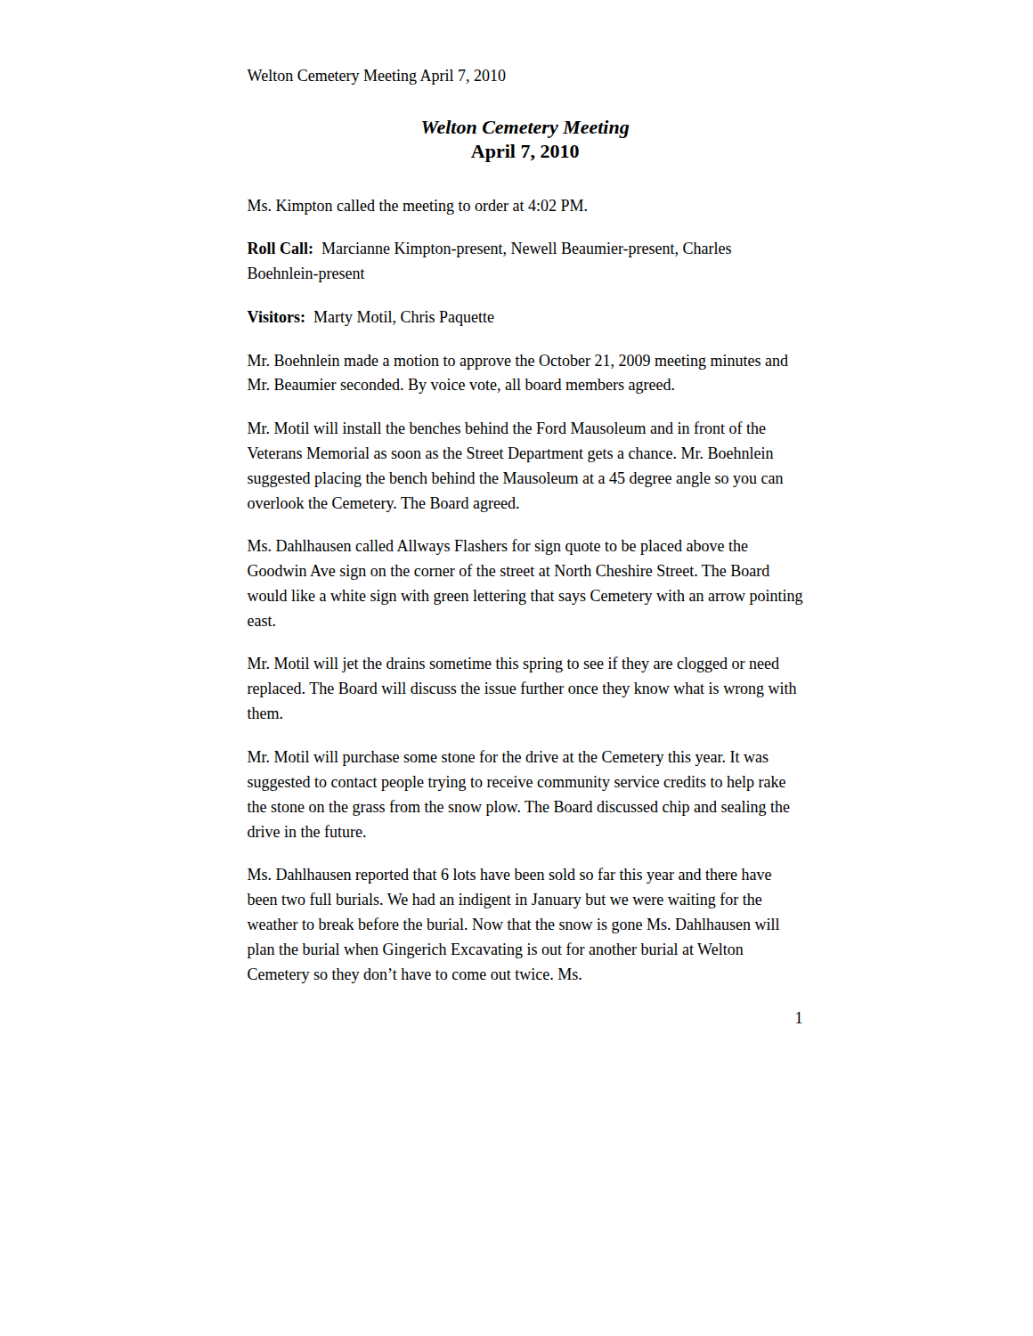Welton Cemetery Meeting April 7, 2010
Welton Cemetery Meeting
April 7, 2010
Ms. Kimpton called the meeting to order at 4:02 PM.
Roll Call: Marcianne Kimpton-present, Newell Beaumier-present, Charles Boehnlein-present
Visitors: Marty Motil, Chris Paquette
Mr. Boehnlein made a motion to approve the October 21, 2009 meeting minutes and Mr. Beaumier seconded. By voice vote, all board members agreed.
Mr. Motil will install the benches behind the Ford Mausoleum and in front of the Veterans Memorial as soon as the Street Department gets a chance. Mr. Boehnlein suggested placing the bench behind the Mausoleum at a 45 degree angle so you can overlook the Cemetery. The Board agreed.
Ms. Dahlhausen called Allways Flashers for sign quote to be placed above the Goodwin Ave sign on the corner of the street at North Cheshire Street. The Board would like a white sign with green lettering that says Cemetery with an arrow pointing east.
Mr. Motil will jet the drains sometime this spring to see if they are clogged or need replaced. The Board will discuss the issue further once they know what is wrong with them.
Mr. Motil will purchase some stone for the drive at the Cemetery this year. It was suggested to contact people trying to receive community service credits to help rake the stone on the grass from the snow plow. The Board discussed chip and sealing the drive in the future.
Ms. Dahlhausen reported that 6 lots have been sold so far this year and there have been two full burials. We had an indigent in January but we were waiting for the weather to break before the burial. Now that the snow is gone Ms. Dahlhausen will plan the burial when Gingerich Excavating is out for another burial at Welton Cemetery so they don’t have to come out twice. Ms.
1